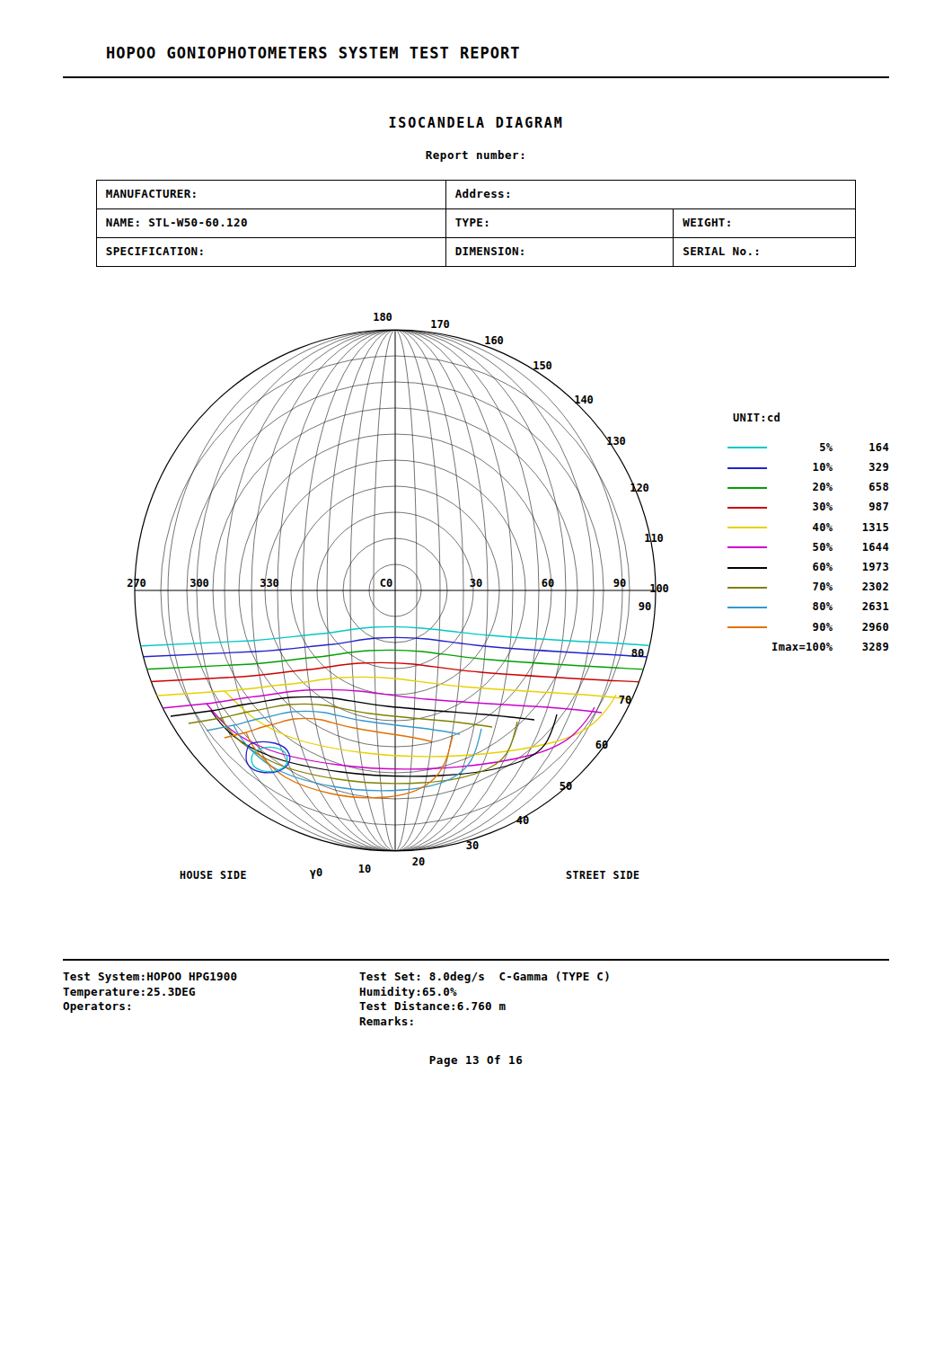HOPOO GONIOPHOTOMETERS SYSTEM TEST REPORT
ISOCANDELA DIAGRAM
Report number:
| MANUFACTURER: | Address: |
| NAME: STL-W50-60.120 | TYPE: | WEIGHT: |
| SPECIFICATION: | DIMENSION: | SERIAL No.: |
180 170 160 150 140 130 120 110 100 270 300 330 C0 30 60 90 90 80 70 60 50 40 30 20 10 γ0
HOUSE SIDE
STREET SIDE
UNIT:cd
| | 5% | 164 |
| | 10% | 329 |
| | 20% | 658 |
| | 30% | 987 |
| | 40% | 1315 |
| | 50% | 1644 |
| | 60% | 1973 |
| | 70% | 2302 |
| | 80% | 2631 |
| | 90% | 2960 |
| | Imax=100% | 3289 |
Test System:HOPOO HPG1900
Temperature:25.3DEG
Operators:
Test Set: 8.0deg/s C-Gamma (TYPE C)
Humidity:65.0%
Test Distance:6.760 m
Remarks:
Page 13 Of 16